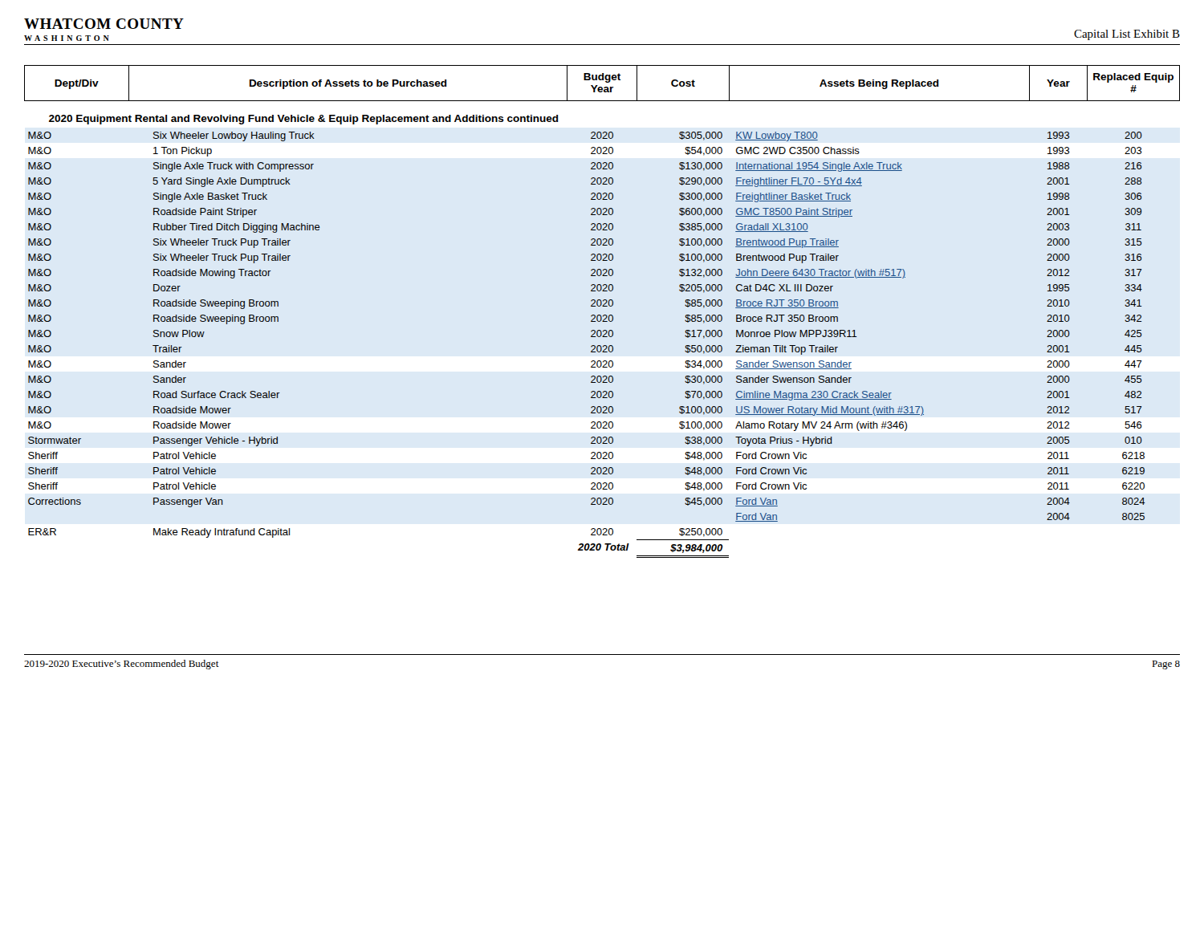WHATCOM COUNTY
WASHINGTON
Capital List Exhibit B
| Dept/Div | Description of Assets to be Purchased | Budget Year | Cost | Assets Being Replaced | Year | Replaced Equip # |
| --- | --- | --- | --- | --- | --- | --- |
| 2020 Equipment Rental and Revolving Fund Vehicle & Equip Replacement and Additions continued |
| M&O | Six Wheeler Lowboy Hauling Truck | 2020 | $305,000 | KW Lowboy T800 | 1993 | 200 |
| M&O | 1 Ton Pickup | 2020 | $54,000 | GMC 2WD C3500 Chassis | 1993 | 203 |
| M&O | Single Axle Truck with Compressor | 2020 | $130,000 | International 1954 Single Axle Truck | 1988 | 216 |
| M&O | 5 Yard Single Axle Dumptruck | 2020 | $290,000 | Freightliner FL70 - 5Yd 4x4 | 2001 | 288 |
| M&O | Single Axle Basket Truck | 2020 | $300,000 | Freightliner Basket Truck | 1998 | 306 |
| M&O | Roadside Paint Striper | 2020 | $600,000 | GMC T8500 Paint Striper | 2001 | 309 |
| M&O | Rubber Tired Ditch Digging Machine | 2020 | $385,000 | Gradall XL3100 | 2003 | 311 |
| M&O | Six Wheeler Truck Pup Trailer | 2020 | $100,000 | Brentwood Pup Trailer | 2000 | 315 |
| M&O | Six Wheeler Truck Pup Trailer | 2020 | $100,000 | Brentwood Pup Trailer | 2000 | 316 |
| M&O | Roadside Mowing Tractor | 2020 | $132,000 | John Deere 6430 Tractor (with #517) | 2012 | 317 |
| M&O | Dozer | 2020 | $205,000 | Cat D4C XL III Dozer | 1995 | 334 |
| M&O | Roadside Sweeping Broom | 2020 | $85,000 | Broce RJT 350 Broom | 2010 | 341 |
| M&O | Roadside Sweeping Broom | 2020 | $85,000 | Broce RJT 350 Broom | 2010 | 342 |
| M&O | Snow Plow | 2020 | $17,000 | Monroe Plow MPPJ39R11 | 2000 | 425 |
| M&O | Trailer | 2020 | $50,000 | Zieman Tilt Top Trailer | 2001 | 445 |
| M&O | Sander | 2020 | $34,000 | Sander Swenson Sander | 2000 | 447 |
| M&O | Sander | 2020 | $30,000 | Sander Swenson Sander | 2000 | 455 |
| M&O | Road Surface Crack Sealer | 2020 | $70,000 | Cimline Magma 230 Crack Sealer | 2001 | 482 |
| M&O | Roadside Mower | 2020 | $100,000 | US Mower Rotary Mid Mount (with #317) | 2012 | 517 |
| M&O | Roadside Mower | 2020 | $100,000 | Alamo Rotary MV 24 Arm (with #346) | 2012 | 546 |
| Stormwater | Passenger Vehicle - Hybrid | 2020 | $38,000 | Toyota Prius - Hybrid | 2005 | 010 |
| Sheriff | Patrol Vehicle | 2020 | $48,000 | Ford Crown Vic | 2011 | 6218 |
| Sheriff | Patrol Vehicle | 2020 | $48,000 | Ford Crown Vic | 2011 | 6219 |
| Sheriff | Patrol Vehicle | 2020 | $48,000 | Ford Crown Vic | 2011 | 6220 |
| Corrections | Passenger Van | 2020 | $45,000 | Ford Van | 2004 | 8024 |
| | | | | Ford Van | 2004 | 8025 |
| ER&R | Make Ready Intrafund Capital | 2020 | $250,000 | | | |
| | | 2020 Total | $3,984,000 | | | |
2019-2020 Executive’s Recommended Budget
Page 8